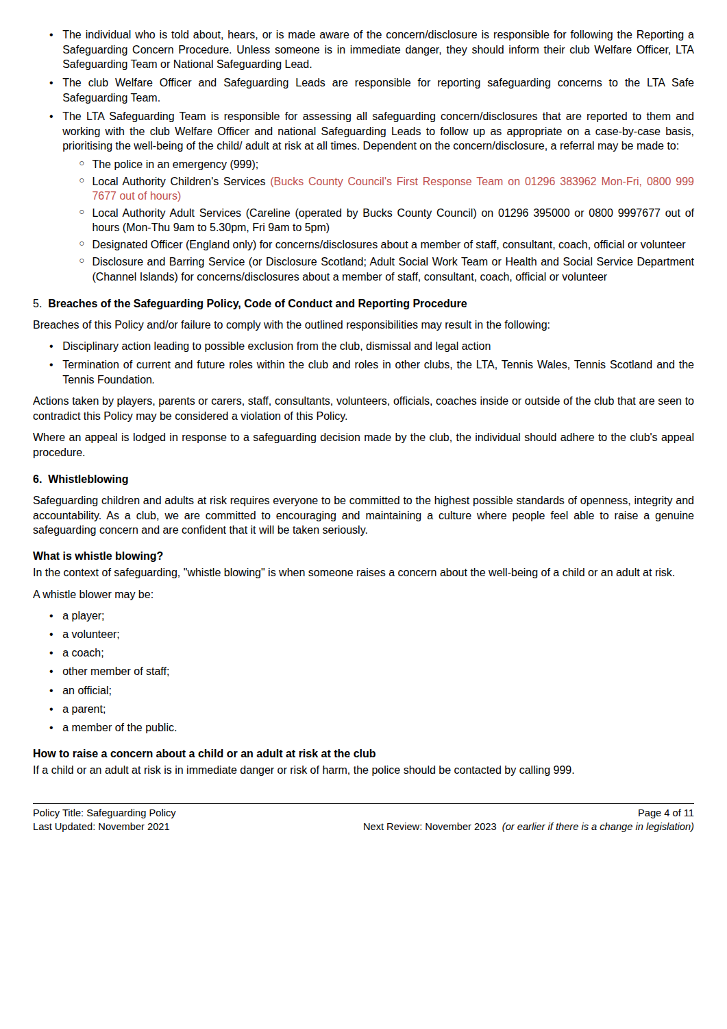The individual who is told about, hears, or is made aware of the concern/disclosure is responsible for following the Reporting a Safeguarding Concern Procedure. Unless someone is in immediate danger, they should inform their club Welfare Officer, LTA Safeguarding Team or National Safeguarding Lead.
The club Welfare Officer and Safeguarding Leads are responsible for reporting safeguarding concerns to the LTA Safe Safeguarding Team.
The LTA Safeguarding Team is responsible for assessing all safeguarding concern/disclosures that are reported to them and working with the club Welfare Officer and national Safeguarding Leads to follow up as appropriate on a case-by-case basis, prioritising the well-being of the child/ adult at risk at all times. Dependent on the concern/disclosure, a referral may be made to:
The police in an emergency (999);
Local Authority Children's Services (Bucks County Council's First Response Team on 01296 383962 Mon-Fri, 0800 999 7677 out of hours)
Local Authority Adult Services (Careline (operated by Bucks County Council) on 01296 395000 or 0800 9997677 out of hours (Mon-Thu 9am to 5.30pm, Fri 9am to 5pm)
Designated Officer (England only) for concerns/disclosures about a member of staff, consultant, coach, official or volunteer
Disclosure and Barring Service (or Disclosure Scotland; Adult Social Work Team or Health and Social Service Department (Channel Islands) for concerns/disclosures about a member of staff, consultant, coach, official or volunteer
5. Breaches of the Safeguarding Policy, Code of Conduct and Reporting Procedure
Breaches of this Policy and/or failure to comply with the outlined responsibilities may result in the following:
Disciplinary action leading to possible exclusion from the club, dismissal and legal action
Termination of current and future roles within the club and roles in other clubs, the LTA, Tennis Wales, Tennis Scotland and the Tennis Foundation.
Actions taken by players, parents or carers, staff, consultants, volunteers, officials, coaches inside or outside of the club that are seen to contradict this Policy may be considered a violation of this Policy.
Where an appeal is lodged in response to a safeguarding decision made by the club, the individual should adhere to the club's appeal procedure.
6. Whistleblowing
Safeguarding children and adults at risk requires everyone to be committed to the highest possible standards of openness, integrity and accountability. As a club, we are committed to encouraging and maintaining a culture where people feel able to raise a genuine safeguarding concern and are confident that it will be taken seriously.
What is whistle blowing?
In the context of safeguarding, "whistle blowing" is when someone raises a concern about the well-being of a child or an adult at risk.
A whistle blower may be:
a player;
a volunteer;
a coach;
other member of staff;
an official;
a parent;
a member of the public.
How to raise a concern about a child or an adult at risk at the club
If a child or an adult at risk is in immediate danger or risk of harm, the police should be contacted by calling 999.
Policy Title: Safeguarding Policy
Last Updated: November 2021
Page 4 of 11
Next Review: November 2023 (or earlier if there is a change in legislation)